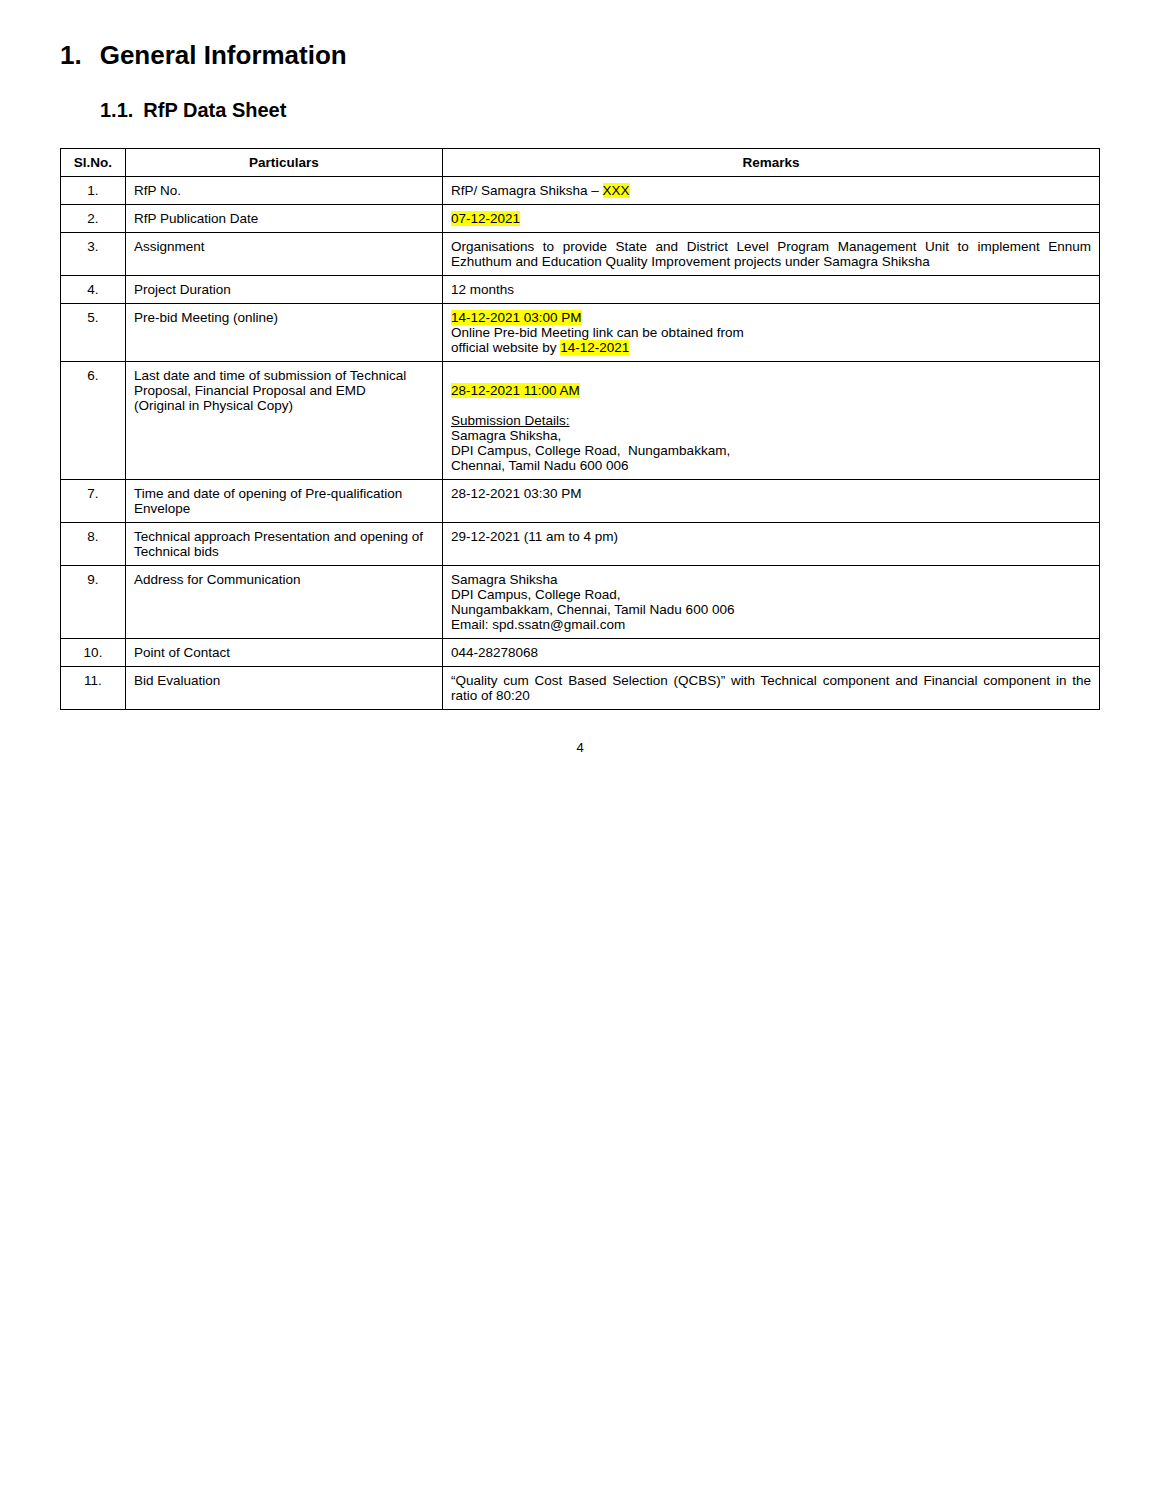1. General Information
1.1. RfP Data Sheet
| Sl.No. | Particulars | Remarks |
| --- | --- | --- |
| 1. | RfP No. | RfP/ Samagra Shiksha – XXX |
| 2. | RfP Publication Date | 07-12-2021 |
| 3. | Assignment | Organisations to provide State and District Level Program Management Unit to implement Ennum Ezhuthum and Education Quality Improvement projects under Samagra Shiksha |
| 4. | Project Duration | 12 months |
| 5. | Pre-bid Meeting (online) | 14-12-2021 03:00 PM Online Pre-bid Meeting link can be obtained from official website by 14-12-2021 |
| 6. | Last date and time of submission of Technical Proposal, Financial Proposal and EMD (Original in Physical Copy) | 28-12-2021 11:00 AM Submission Details: Samagra Shiksha, DPI Campus, College Road, Nungambakkam, Chennai, Tamil Nadu 600 006 |
| 7. | Time and date of opening of Pre-qualification Envelope | 28-12-2021 03:30 PM |
| 8. | Technical approach Presentation and opening of Technical bids | 29-12-2021 (11 am to 4 pm) |
| 9. | Address for Communication | Samagra Shiksha DPI Campus, College Road, Nungambakkam, Chennai, Tamil Nadu 600 006 Email: spd.ssatn@gmail.com |
| 10. | Point of Contact | 044-28278068 |
| 11. | Bid Evaluation | “Quality cum Cost Based Selection (QCBS)” with Technical component and Financial component in the ratio of 80:20 |
4